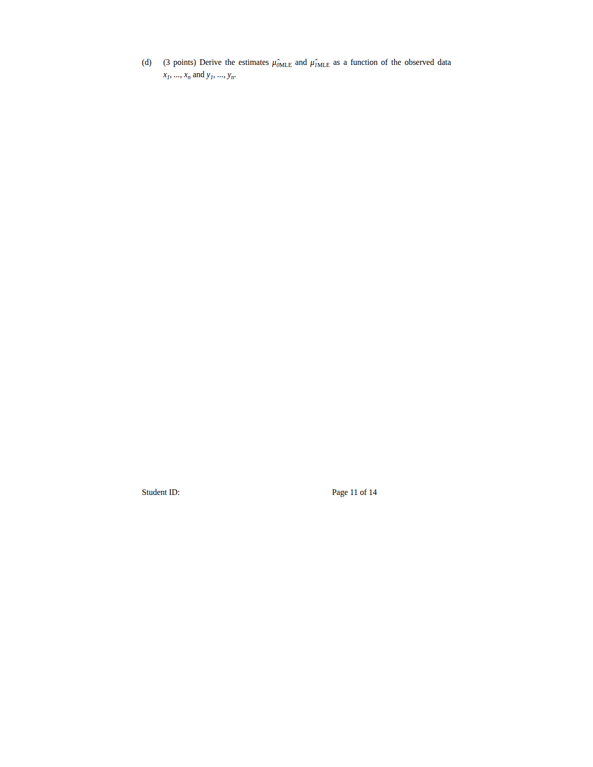(d)
(3 points) Derive the estimates μ̂0MLE and μ̂1MLE as a function of the observed data x1, ..., xn and y1, ..., yn.
Student ID: Page 11 of 14